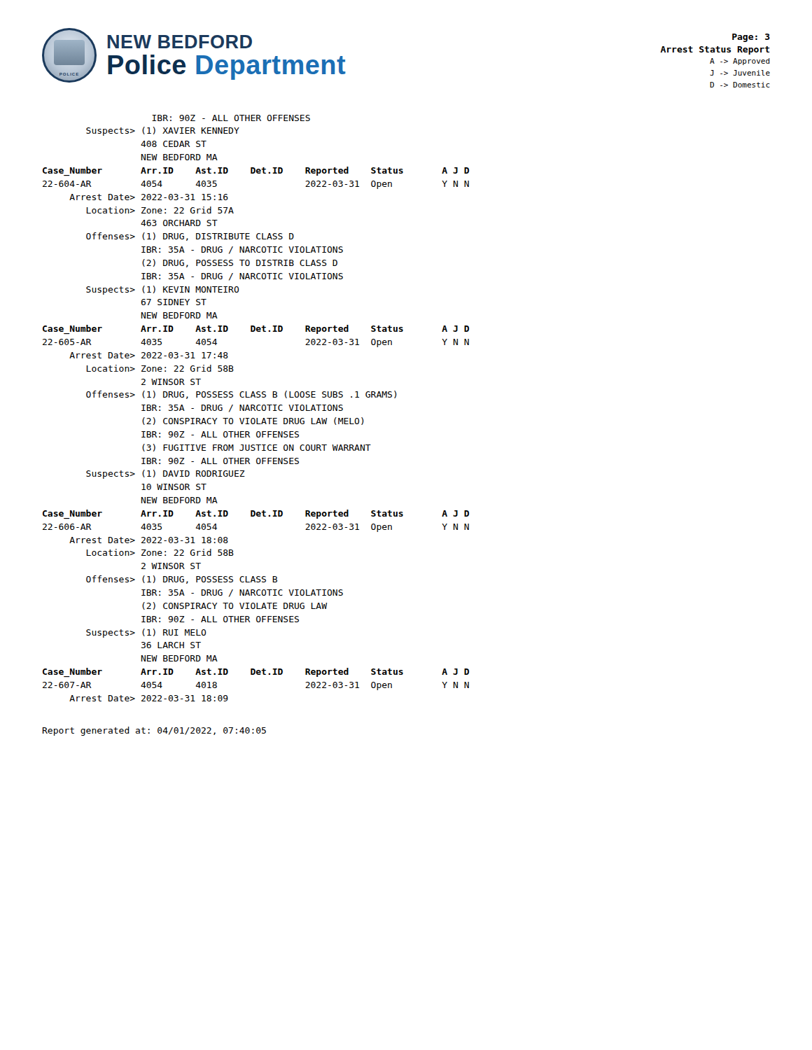NEW BEDFORD
Police Department
Page: 3
Arrest Status Report
A -> Approved
J -> Juvenile
D -> Domestic
                    IBR: 90Z - ALL OTHER OFFENSES
        Suspects> (1) XAVIER KENNEDY
                  408 CEDAR ST
                  NEW BEDFORD MA
Case_Number       Arr.ID    Ast.ID    Det.ID    Reported    Status       A J D
22-604-AR         4054      4035                2022-03-31  Open         Y N N
     Arrest Date> 2022-03-31 15:16
        Location> Zone: 22 Grid 57A
                  463 ORCHARD ST
        Offenses> (1) DRUG, DISTRIBUTE CLASS D
                  IBR: 35A - DRUG / NARCOTIC VIOLATIONS
                  (2) DRUG, POSSESS TO DISTRIB CLASS D
                  IBR: 35A - DRUG / NARCOTIC VIOLATIONS
        Suspects> (1) KEVIN MONTEIRO
                  67 SIDNEY ST
                  NEW BEDFORD MA
Case_Number       Arr.ID    Ast.ID    Det.ID    Reported    Status       A J D
22-605-AR         4035      4054                2022-03-31  Open         Y N N
     Arrest Date> 2022-03-31 17:48
        Location> Zone: 22 Grid 58B
                  2 WINSOR ST
        Offenses> (1) DRUG, POSSESS CLASS B (LOOSE SUBS .1 GRAMS)
                  IBR: 35A - DRUG / NARCOTIC VIOLATIONS
                  (2) CONSPIRACY TO VIOLATE DRUG LAW (MELO)
                  IBR: 90Z - ALL OTHER OFFENSES
                  (3) FUGITIVE FROM JUSTICE ON COURT WARRANT
                  IBR: 90Z - ALL OTHER OFFENSES
        Suspects> (1) DAVID RODRIGUEZ
                  10 WINSOR ST
                  NEW BEDFORD MA
Case_Number       Arr.ID    Ast.ID    Det.ID    Reported    Status       A J D
22-606-AR         4035      4054                2022-03-31  Open         Y N N
     Arrest Date> 2022-03-31 18:08
        Location> Zone: 22 Grid 58B
                  2 WINSOR ST
        Offenses> (1) DRUG, POSSESS CLASS B
                  IBR: 35A - DRUG / NARCOTIC VIOLATIONS
                  (2) CONSPIRACY TO VIOLATE DRUG LAW
                  IBR: 90Z - ALL OTHER OFFENSES
        Suspects> (1) RUI MELO
                  36 LARCH ST
                  NEW BEDFORD MA
Case_Number       Arr.ID    Ast.ID    Det.ID    Reported    Status       A J D
22-607-AR         4054      4018                2022-03-31  Open         Y N N
     Arrest Date> 2022-03-31 18:09
Report generated at: 04/01/2022, 07:40:05